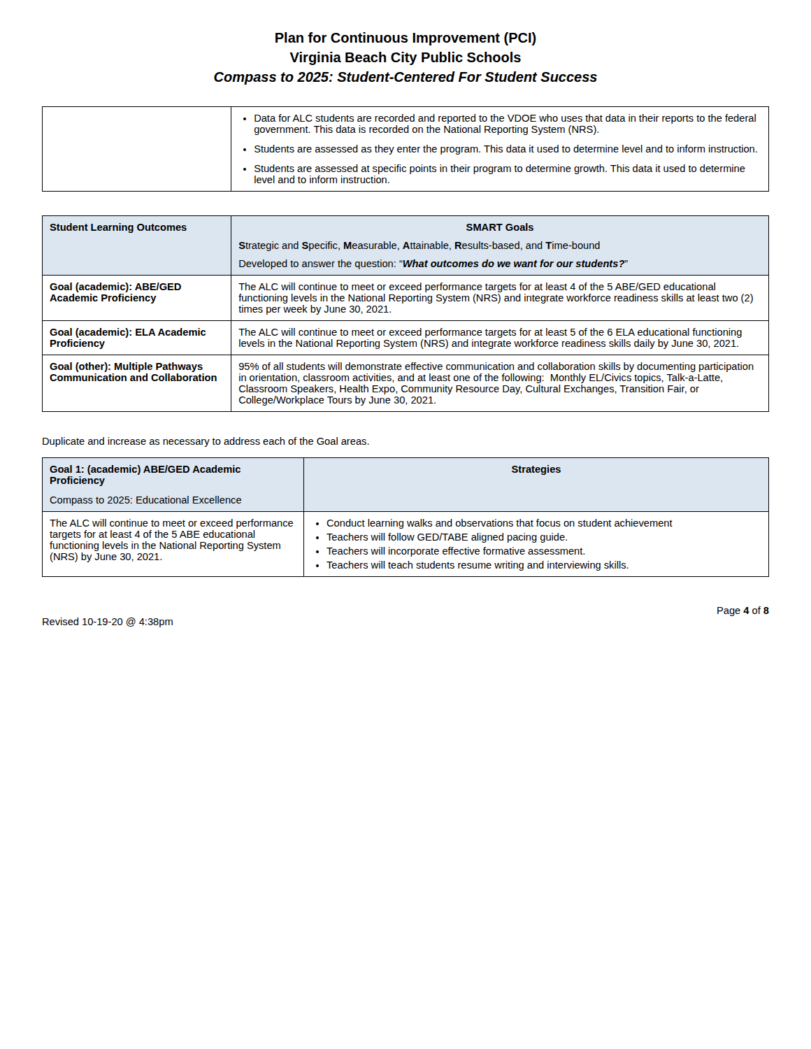Plan for Continuous Improvement (PCI)
Virginia Beach City Public Schools
Compass to 2025: Student-Centered For Student Success
| | Data for ALC students are recorded and reported to the VDOE who uses that data in their reports to the federal government. This data is recorded on the National Reporting System (NRS). Students are assessed as they enter the program. This data it used to determine level and to inform instruction. Students are assessed at specific points in their program to determine growth. This data it used to determine level and to inform instruction. |
| Student Learning Outcomes | SMART Goals S trategic and S pecific, M easurable, A ttainable, R esults-based, and T ime-bound Developed to answer the question: “ What outcomes do we want for our students? ” |
| Goal (academic): ABE/GED Academic Proficiency | The ALC will continue to meet or exceed performance targets for at least 4 of the 5 ABE/GED educational functioning levels in the National Reporting System (NRS) and integrate workforce readiness skills at least two (2) times per week by June 30, 2021. |
| Goal (academic): ELA Academic Proficiency | The ALC will continue to meet or exceed performance targets for at least 5 of the 6 ELA educational functioning levels in the National Reporting System (NRS) and integrate workforce readiness skills daily by June 30, 2021. |
| Goal (other): Multiple Pathways Communication and Collaboration | 95% of all students will demonstrate effective communication and collaboration skills by documenting participation in orientation, classroom activities, and at least one of the following: Monthly EL/Civics topics, Talk-a-Latte, Classroom Speakers, Health Expo, Community Resource Day, Cultural Exchanges, Transition Fair, or College/Workplace Tours by June 30, 2021. |
Duplicate and increase as necessary to address each of the Goal areas.
| Goal 1: (academic) ABE/GED Academic Proficiency Compass to 2025: Educational Excellence | Strategies |
| The ALC will continue to meet or exceed performance targets for at least 4 of the 5 ABE educational functioning levels in the National Reporting System (NRS) by June 30, 2021. | Conduct learning walks and observations that focus on student achievement Teachers will follow GED/TABE aligned pacing guide. Teachers will incorporate effective formative assessment. Teachers will teach students resume writing and interviewing skills. |
Page 4 of 8
Revised 10-19-20 @ 4:38pm